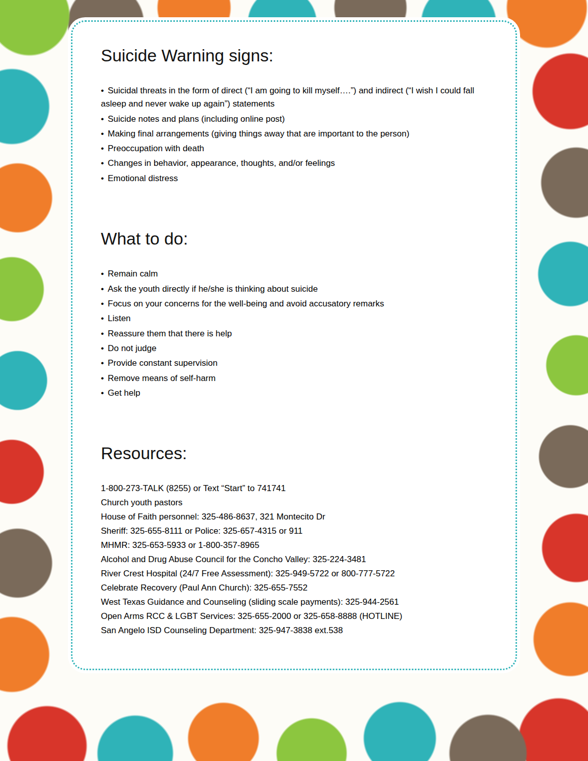Suicide Warning signs:
Suicidal threats in the form of direct (“I am going to kill myself….”) and indirect (“I wish I could fall asleep and never wake up again”) statements
Suicide notes and plans (including online post)
Making final arrangements (giving things away that are important to the person)
Preoccupation with death
Changes in behavior, appearance, thoughts, and/or feelings
Emotional distress
What to do:
Remain calm
Ask the youth directly if he/she is thinking about suicide
Focus on your concerns for the well-being and avoid accusatory remarks
Listen
Reassure them that there is help
Do not judge
Provide constant supervision
Remove means of self-harm
Get help
Resources:
1-800-273-TALK (8255) or Text “Start” to 741741
Church youth pastors
House of Faith personnel: 325-486-8637, 321 Montecito Dr
Sheriff: 325-655-8111 or Police: 325-657-4315 or 911
MHMR: 325-653-5933 or 1-800-357-8965
Alcohol and Drug Abuse Council for the Concho Valley: 325-224-3481
River Crest Hospital (24/7 Free Assessment): 325-949-5722 or 800-777-5722
Celebrate Recovery (Paul Ann Church): 325-655-7552
West Texas Guidance and Counseling (sliding scale payments): 325-944-2561
Open Arms RCC & LGBT Services: 325-655-2000 or 325-658-8888 (HOTLINE)
San Angelo ISD Counseling Department: 325-947-3838 ext.538